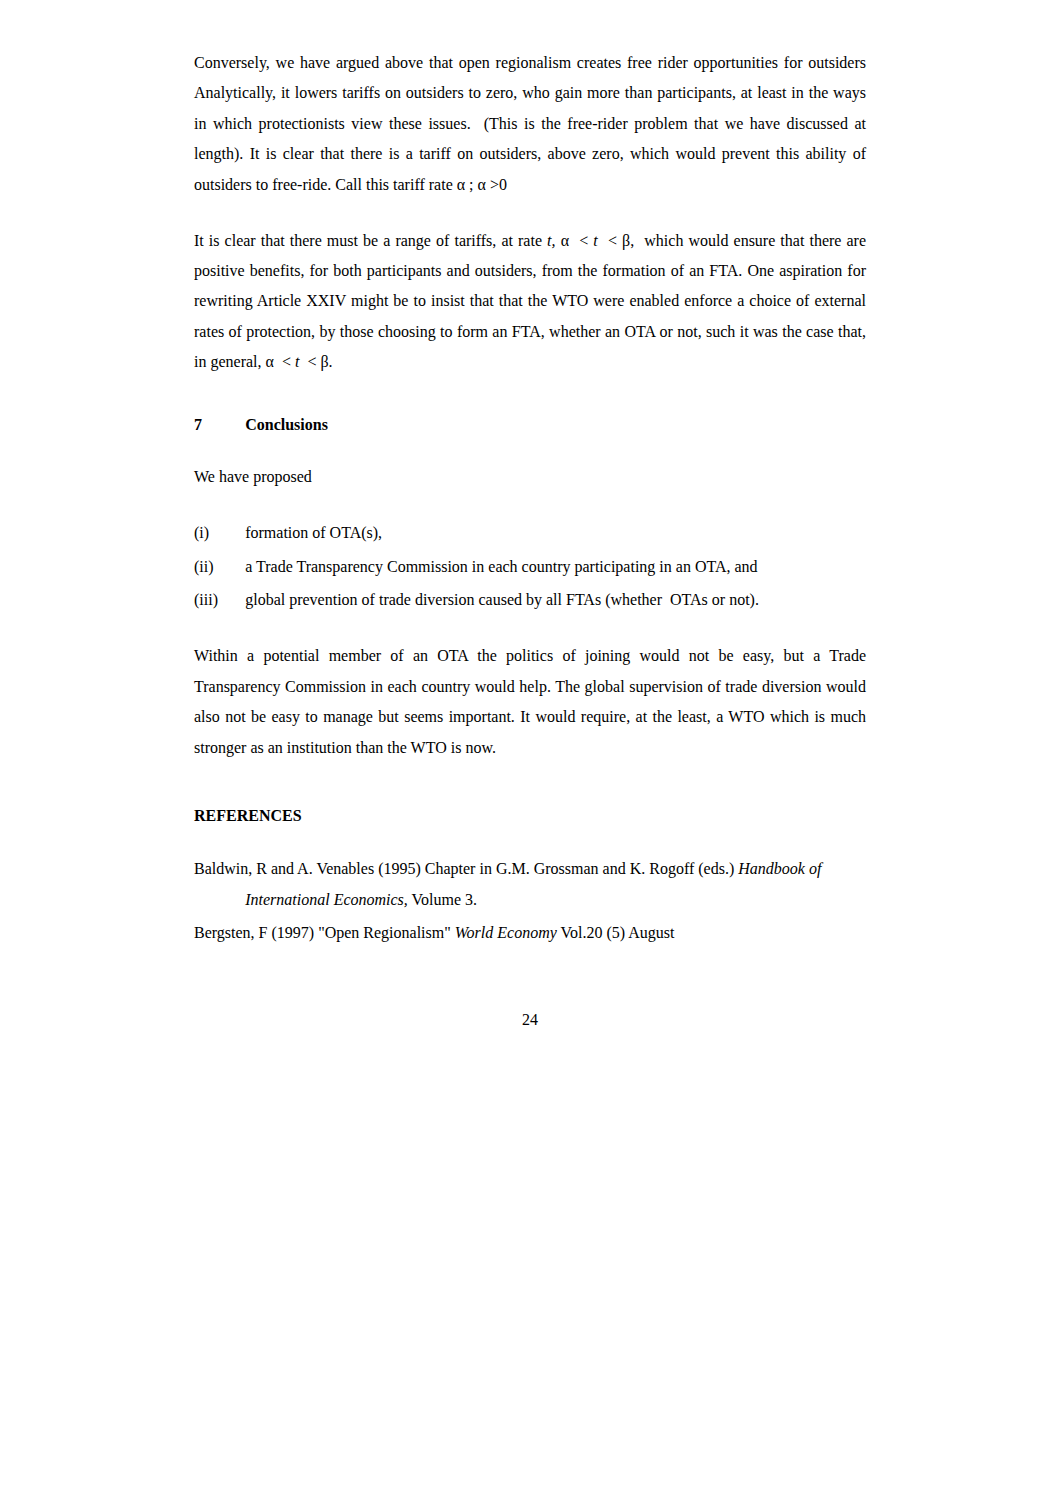Conversely, we have argued above that open regionalism creates free rider opportunities for outsiders Analytically, it lowers tariffs on outsiders to zero, who gain more than participants, at least in the ways in which protectionists view these issues. (This is the free-rider problem that we have discussed at length). It is clear that there is a tariff on outsiders, above zero, which would prevent this ability of outsiders to free-ride. Call this tariff rate α ; α >0
It is clear that there must be a range of tariffs, at rate t, α < t < β, which would ensure that there are positive benefits, for both participants and outsiders, from the formation of an FTA. One aspiration for rewriting Article XXIV might be to insist that that the WTO were enabled enforce a choice of external rates of protection, by those choosing to form an FTA, whether an OTA or not, such it was the case that, in general, α < t < β.
7 Conclusions
We have proposed
(i) formation of OTA(s),
(ii) a Trade Transparency Commission in each country participating in an OTA, and
(iii) global prevention of trade diversion caused by all FTAs (whether OTAs or not).
Within a potential member of an OTA the politics of joining would not be easy, but a Trade Transparency Commission in each country would help. The global supervision of trade diversion would also not be easy to manage but seems important. It would require, at the least, a WTO which is much stronger as an institution than the WTO is now.
REFERENCES
Baldwin, R and A. Venables (1995) Chapter in G.M. Grossman and K. Rogoff (eds.) Handbook of International Economics, Volume 3.
Bergsten, F (1997) "Open Regionalism" World Economy Vol.20 (5) August
24